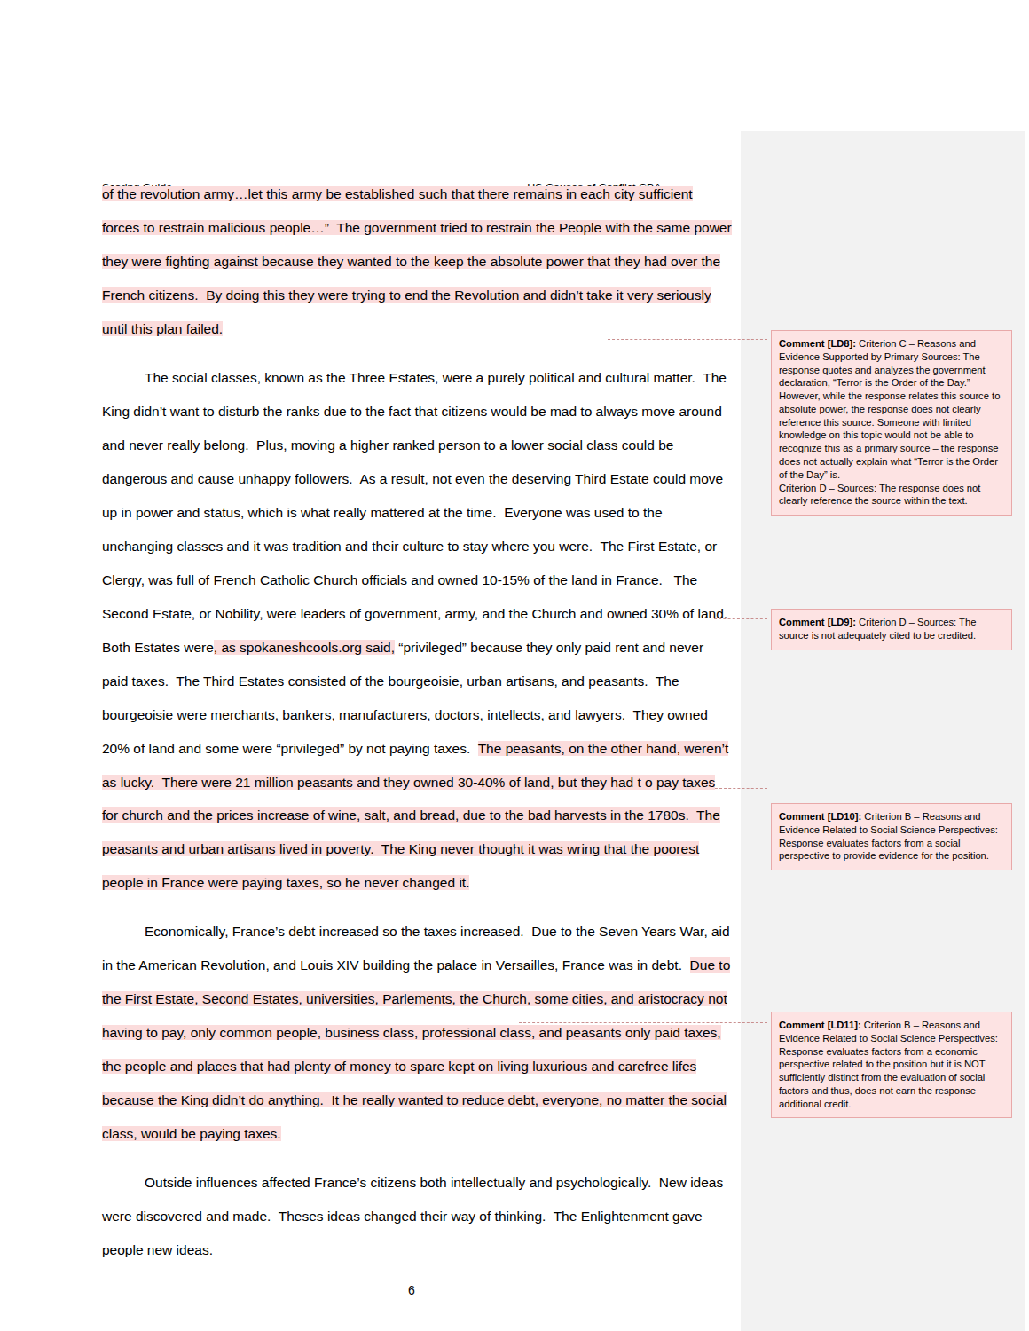Scoring Guide HS Causes of Conflict CBA
of the revolution army…let this army be established such that there remains in each city sufficient forces to restrain malicious people…” The government tried to restrain the People with the same power they were fighting against because they wanted to the keep the absolute power that they had over the French citizens. By doing this they were trying to end the Revolution and didn’t take it very seriously until this plan failed.
The social classes, known as the Three Estates, were a purely political and cultural matter. The King didn’t want to disturb the ranks due to the fact that citizens would be mad to always move around and never really belong. Plus, moving a higher ranked person to a lower social class could be dangerous and cause unhappy followers. As a result, not even the deserving Third Estate could move up in power and status, which is what really mattered at the time. Everyone was used to the unchanging classes and it was tradition and their culture to stay where you were. The First Estate, or Clergy, was full of French Catholic Church officials and owned 10-15% of the land in France. The Second Estate, or Nobility, were leaders of government, army, and the Church and owned 30% of land. Both Estates were, as spokaneshcools.org said, “privileged” because they only paid rent and never paid taxes. The Third Estates consisted of the bourgeoisie, urban artisans, and peasants. The bourgeoisie were merchants, bankers, manufacturers, doctors, intellects, and lawyers. They owned 20% of land and some were “privileged” by not paying taxes. The peasants, on the other hand, weren’t as lucky. There were 21 million peasants and they owned 30-40% of land, but they had t o pay taxes for church and the prices increase of wine, salt, and bread, due to the bad harvests in the 1780s. The peasants and urban artisans lived in poverty. The King never thought it was wring that the poorest people in France were paying taxes, so he never changed it.
Economically, France’s debt increased so the taxes increased. Due to the Seven Years War, aid in the American Revolution, and Louis XIV building the palace in Versailles, France was in debt. Due to the First Estate, Second Estates, universities, Parlements, the Church, some cities, and aristocracy not having to pay, only common people, business class, professional class, and peasants only paid taxes, the people and places that had plenty of money to spare kept on living luxurious and carefree lifes because the King didn’t do anything. It he really wanted to reduce debt, everyone, no matter the social class, would be paying taxes.
Outside influences affected France’s citizens both intellectually and psychologically. New ideas were discovered and made. Theses ideas changed their way of thinking. The Enlightenment gave people new ideas.
Comment [LD8]: Criterion C – Reasons and Evidence Supported by Primary Sources: The response quotes and analyzes the government declaration, “Terror is the Order of the Day.” However, while the response relates this source to absolute power, the response does not clearly reference this source. Someone with limited knowledge on this topic would not be able to recognize this as a primary source – the response does not actually explain what “Terror is the Order of the Day” is.
Criterion D – Sources: The response does not clearly reference the source within the text.
Comment [LD9]: Criterion D – Sources: The source is not adequately cited to be credited.
Comment [LD10]: Criterion B – Reasons and Evidence Related to Social Science Perspectives: Response evaluates factors from a social perspective to provide evidence for the position.
Comment [LD11]: Criterion B – Reasons and Evidence Related to Social Science Perspectives: Response evaluates factors from a economic perspective related to the position but it is NOT sufficiently distinct from the evaluation of social factors and thus, does not earn the response additional credit.
6